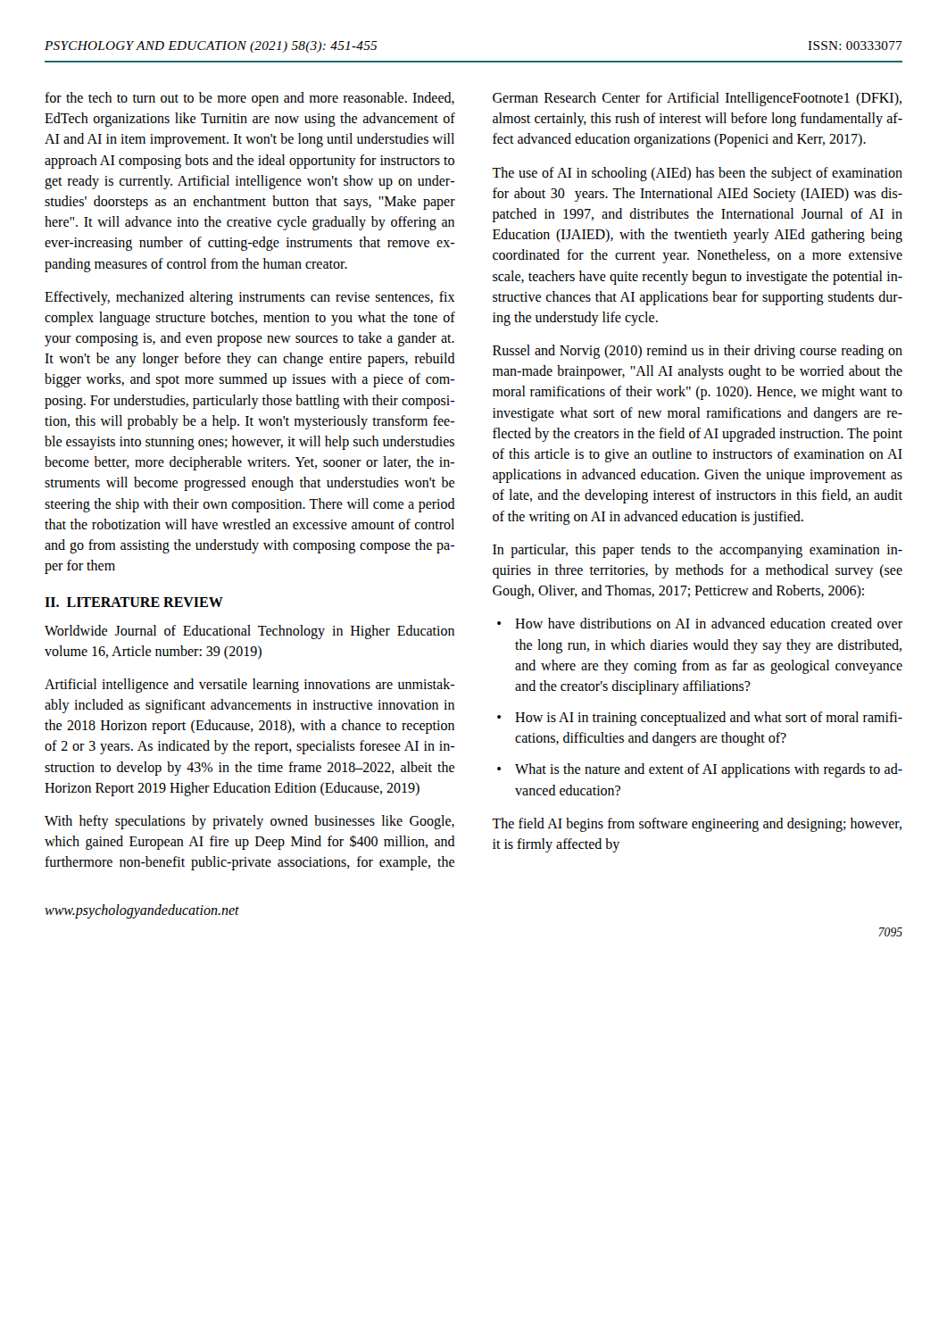PSYCHOLOGY AND EDUCATION (2021) 58(3): 451-455 ISSN: 00333077
for the tech to turn out to be more open and more reasonable. Indeed, EdTech organizations like Turnitin are now using the advancement of AI and AI in item improvement. It won't be long until understudies will approach AI composing bots and the ideal opportunity for instructors to get ready is currently. Artificial intelligence won't show up on understudies' doorsteps as an enchantment button that says, "Make paper here". It will advance into the creative cycle gradually by offering an ever-increasing number of cutting-edge instruments that remove expanding measures of control from the human creator.
Effectively, mechanized altering instruments can revise sentences, fix complex language structure botches, mention to you what the tone of your composing is, and even propose new sources to take a gander at. It won't be any longer before they can change entire papers, rebuild bigger works, and spot more summed up issues with a piece of composing. For understudies, particularly those battling with their composition, this will probably be a help. It won't mysteriously transform feeble essayists into stunning ones; however, it will help such understudies become better, more decipherable writers. Yet, sooner or later, the instruments will become progressed enough that understudies won't be steering the ship with their own composition. There will come a period that the robotization will have wrestled an excessive amount of control and go from assisting the understudy with composing compose the paper for them
II. LITERATURE REVIEW
Worldwide Journal of Educational Technology in Higher Education volume 16, Article number: 39 (2019)
Artificial intelligence and versatile learning innovations are unmistakably included as significant advancements in instructive innovation in the 2018 Horizon report (Educause, 2018), with a chance to reception of 2 or 3 years. As indicated by the report, specialists foresee AI in instruction to develop by 43% in the time frame 2018–2022, albeit the Horizon Report 2019 Higher Education Edition (Educause, 2019)
With hefty speculations by privately owned businesses like Google, which gained European AI fire up Deep Mind for $400 million, and furthermore non-benefit public-private associations, for example, the German Research Center for Artificial IntelligenceFootnote1 (DFKI), almost certainly, this rush of interest will before long fundamentally affect advanced education organizations (Popenici and Kerr, 2017).
The use of AI in schooling (AIEd) has been the subject of examination for about 30 years. The International AIEd Society (IAIED) was dispatched in 1997, and distributes the International Journal of AI in Education (IJAIED), with the twentieth yearly AIEd gathering being coordinated for the current year. Nonetheless, on a more extensive scale, teachers have quite recently begun to investigate the potential instructive chances that AI applications bear for supporting students during the understudy life cycle.
Russel and Norvig (2010) remind us in their driving course reading on man-made brainpower, "All AI analysts ought to be worried about the moral ramifications of their work" (p. 1020). Hence, we might want to investigate what sort of new moral ramifications and dangers are reflected by the creators in the field of AI upgraded instruction. The point of this article is to give an outline to instructors of examination on AI applications in advanced education. Given the unique improvement as of late, and the developing interest of instructors in this field, an audit of the writing on AI in advanced education is justified.
In particular, this paper tends to the accompanying examination inquiries in three territories, by methods for a methodical survey (see Gough, Oliver, and Thomas, 2017; Petticrew and Roberts, 2006):
How have distributions on AI in advanced education created over the long run, in which diaries would they say they are distributed, and where are they coming from as far as geological conveyance and the creator's disciplinary affiliations?
How is AI in training conceptualized and what sort of moral ramifications, difficulties and dangers are thought of?
What is the nature and extent of AI applications with regards to advanced education?
The field AI begins from software engineering and designing; however, it is firmly affected by
www.psychologyandeducation.net 7095